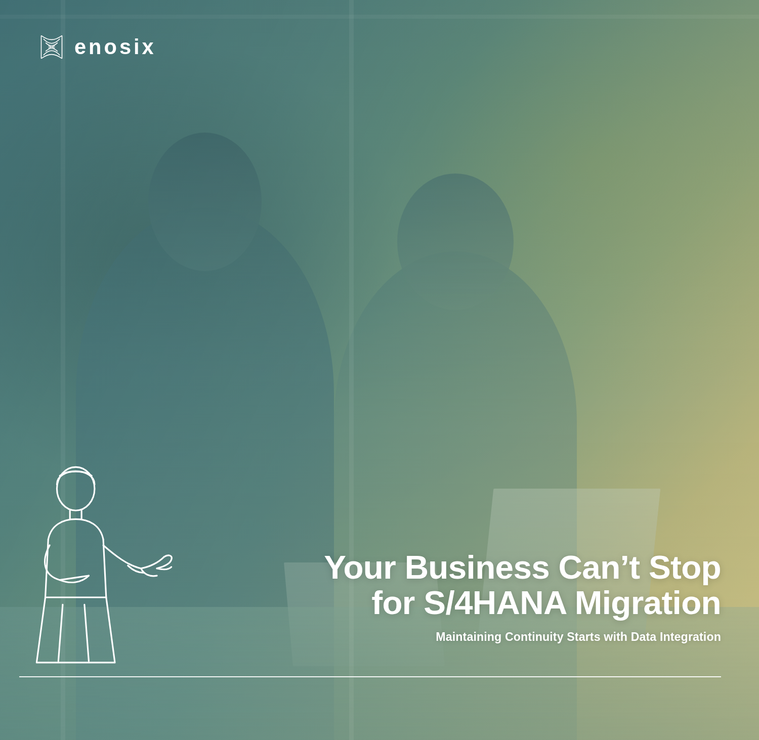enosix
Your Business Can’t Stop
for S/4HANA Migration
Maintaining Continuity Starts with Data Integration